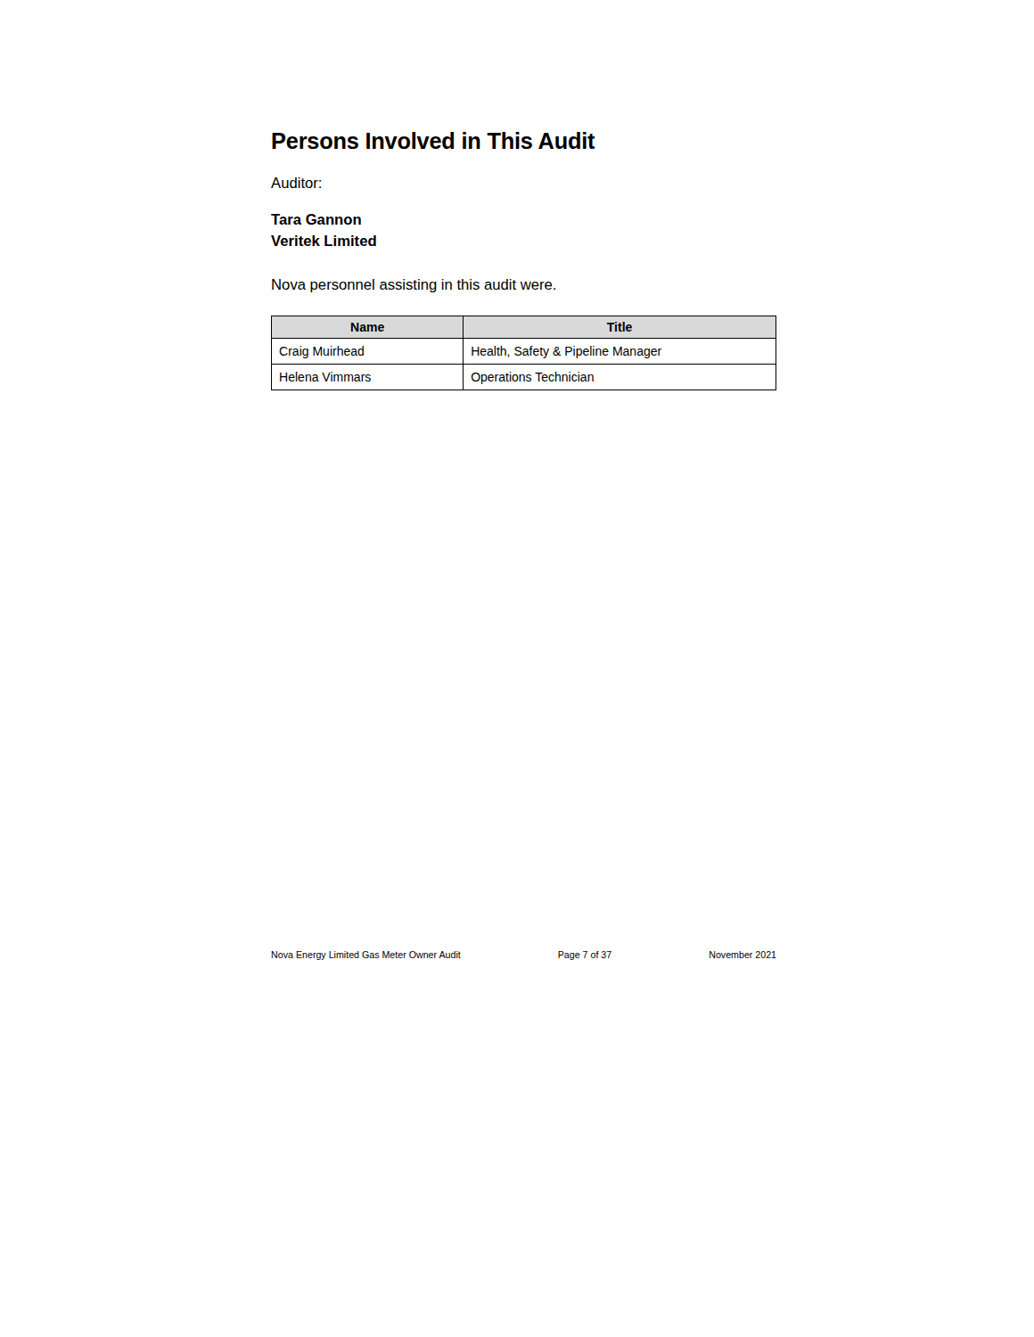Persons Involved in This Audit
Auditor:
Tara Gannon
Veritek Limited
Nova personnel assisting in this audit were.
| Name | Title |
| --- | --- |
| Craig Muirhead | Health, Safety & Pipeline Manager |
| Helena Vimmars | Operations Technician |
Nova Energy Limited Gas Meter Owner Audit
Page 7 of 37
November 2021